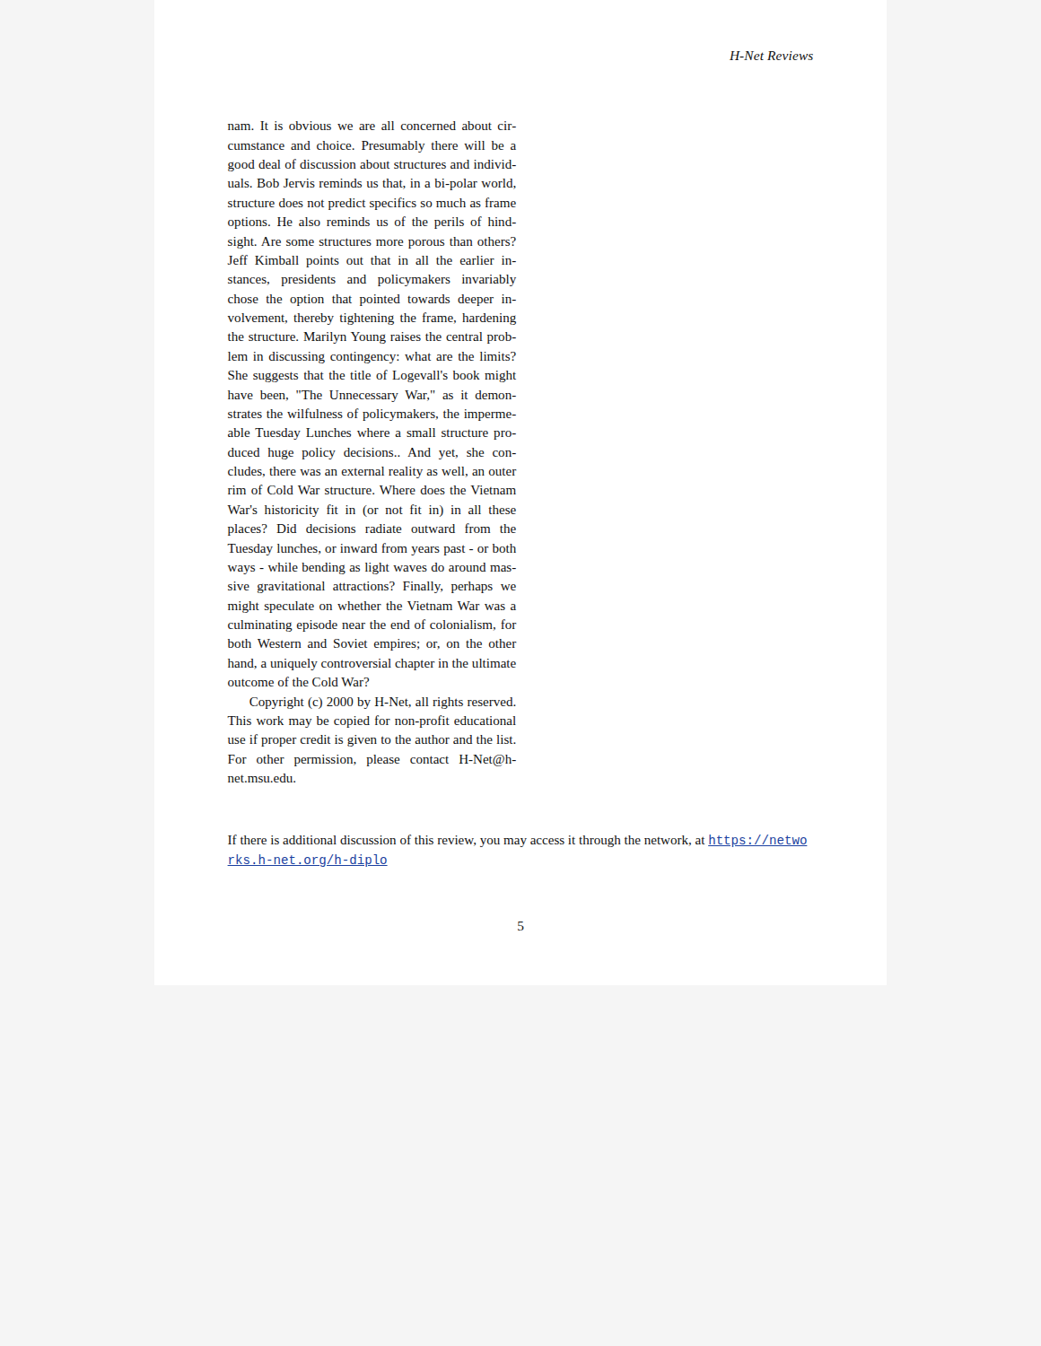H-Net Reviews
nam. It is obvious we are all concerned about circumstance and choice. Presumably there will be a good deal of discussion about structures and individuals. Bob Jervis reminds us that, in a bi-polar world, structure does not predict specifics so much as frame options. He also reminds us of the perils of hindsight. Are some structures more porous than others? Jeff Kimball points out that in all the earlier instances, presidents and policymakers invariably chose the option that pointed towards deeper involvement, thereby tightening the frame, hardening the structure. Marilyn Young raises the central problem in discussing contingency: what are the limits? She suggests that the title of Logevall's book might have been, "The Unnecessary War," as it demonstrates the wilfulness of policymakers, the impermeable Tuesday Lunches where a small structure produced huge policy decisions.. And yet, she concludes, there was an external reality as well, an outer rim of Cold War structure. Where does the Vietnam War's historicity fit in (or not fit in) in all these places? Did decisions radiate outward from the Tuesday lunches, or inward from years past - or both ways - while bending as light waves do around massive gravitational attractions? Finally, perhaps we might speculate on whether the Vietnam War was a culminating episode near the end of colonialism, for both Western and Soviet empires; or, on the other hand, a uniquely controversial chapter in the ultimate outcome of the Cold War?
Copyright (c) 2000 by H-Net, all rights reserved. This work may be copied for non-profit educational use if proper credit is given to the author and the list. For other permission, please contact H-Net@h-net.msu.edu.
If there is additional discussion of this review, you may access it through the network, at https://networks.h-net.org/h-diplo
5